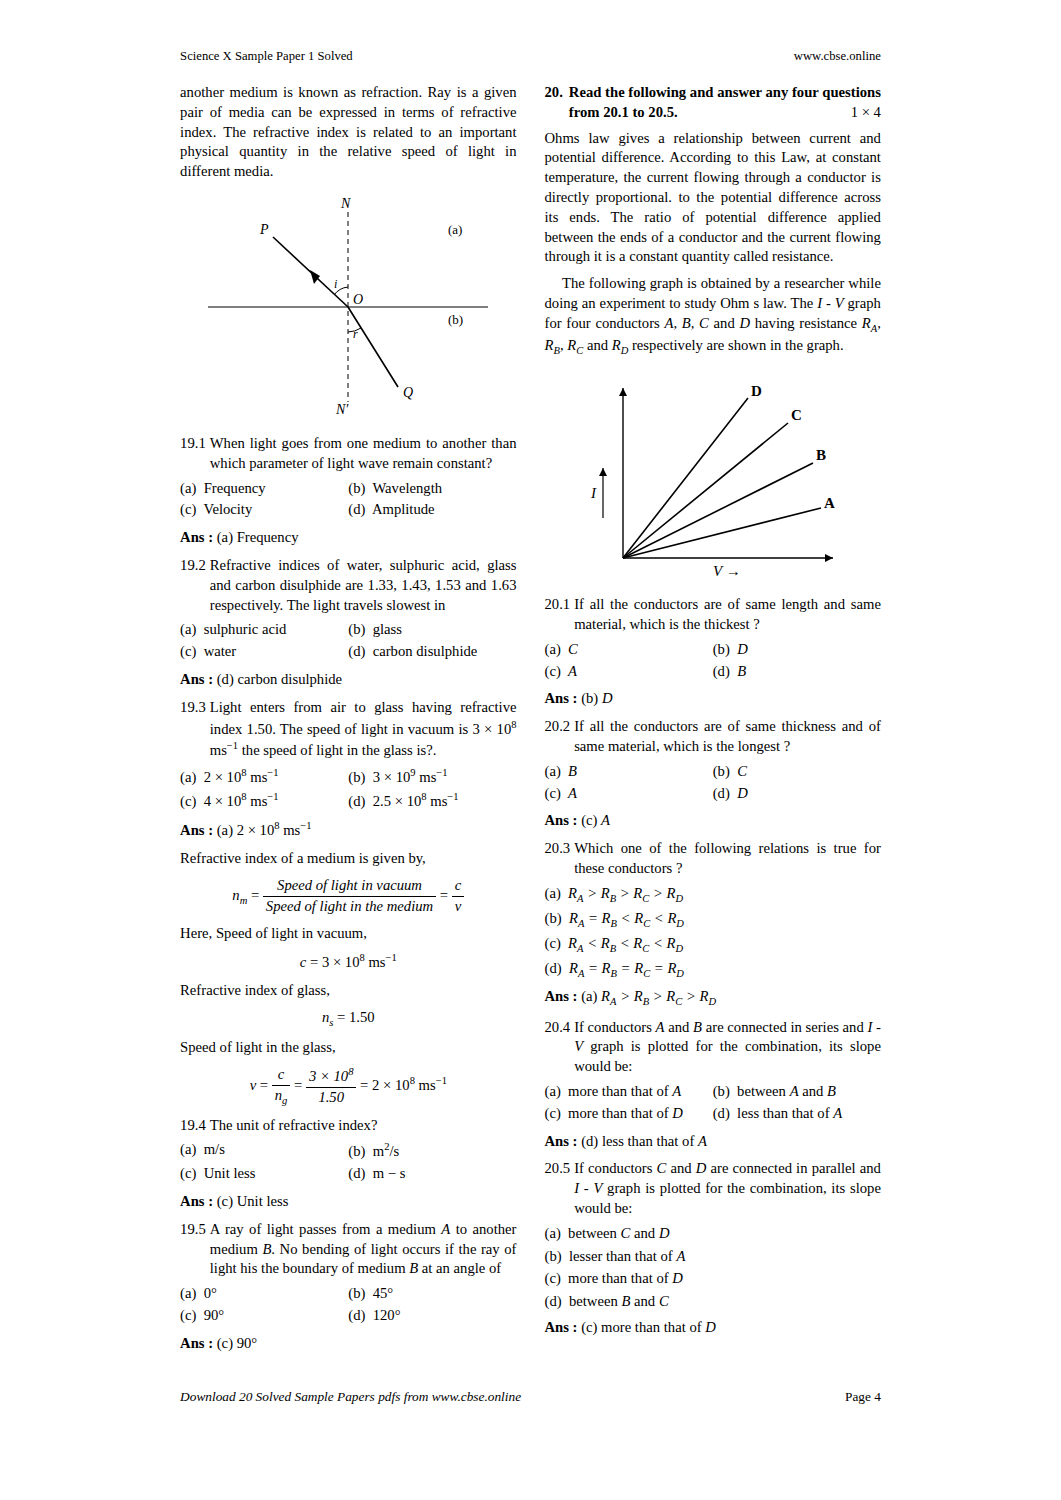Science X Sample Paper 1 Solved
www.cbse.online
another medium is known as refraction. Ray is a given pair of media can be expressed in terms of refractive index. The refractive index is related to an important physical quantity in the relative speed of light in different media.
N P O i r N′ Q (a) (b)
19.1
When light goes from one medium to another than which parameter of light wave remain constant?
(a) Frequency
(b) Wavelength
(c) Velocity
(d) Amplitude
Ans : (a) Frequency
19.2
Refractive indices of water, sulphuric acid, glass and carbon disulphide are 1.33, 1.43, 1.53 and 1.63 respectively. The light travels slowest in
(a) sulphuric acid
(b) glass
(c) water
(d) carbon disulphide
Ans : (d) carbon disulphide
19.3
Light enters from air to glass having refractive index 1.50. The speed of light in vacuum is 3 × 108 ms−1 the speed of light in the glass is?.
(a) 2 × 108 ms−1
(b) 3 × 109 ms−1
(c) 4 × 108 ms−1
(d) 2.5 × 108 ms−1
Ans : (a) 2 × 108 ms−1
Refractive index of a medium is given by,
nm = Speed of light in vacuum Speed of light in the medium = cv
Here, Speed of light in vacuum,
c = 3 × 108 ms−1
Refractive index of glass,
ns = 1.50
Speed of light in the glass,
v = cng = 3 × 1081.50 = 2 × 108 ms−1
19.4
The unit of refractive index?
(a) m/s
(b) m2/s
(c) Unit less
(d) m − s
Ans : (c) Unit less
19.5
A ray of light passes from a medium A to another medium B. No bending of light occurs if the ray of light his the boundary of medium B at an angle of
(a) 0°
(b) 45°
(c) 90°
(d) 120°
Ans : (c) 90°
20.
Read the following and answer any four questions from 20.1 to 20.5. 1 × 4
Ohms law gives a relationship between current and potential difference. According to this Law, at constant temperature, the current flowing through a conductor is directly proportional. to the potential difference across its ends. The ratio of potential difference applied between the ends of a conductor and the current flowing through it is a constant quantity called resistance.
The following graph is obtained by a researcher while doing an experiment to study Ohm s law. The I - V graph for four conductors A, B, C and D having resistance RA, RB, RC and RD respectively are shown in the graph.
I D C B A V →
20.1
If all the conductors are of same length and same material, which is the thickest ?
(a) C
(b) D
(c) A
(d) B
Ans : (b) D
20.2
If all the conductors are of same thickness and of same material, which is the longest ?
(a) B
(b) C
(c) A
(d) D
Ans : (c) A
20.3
Which one of the following relations is true for these conductors ?
(a) RA > RB > RC > RD
(b) RA = RB < RC < RD
(c) RA < RB < RC < RD
(d) RA = RB = RC = RD
Ans : (a) RA > RB > RC > RD
20.4
If conductors A and B are connected in series and I - V graph is plotted for the combination, its slope would be:
(a) more than that of A
(b) between A and B
(c) more than that of D
(d) less than that of A
Ans : (d) less than that of A
20.5
If conductors C and D are connected in parallel and I - V graph is plotted for the combination, its slope would be:
(a) between C and D
(b) lesser than that of A
(c) more than that of D
(d) between B and C
Ans : (c) more than that of D
Download 20 Solved Sample Papers pdfs from www.cbse.online
Page 4